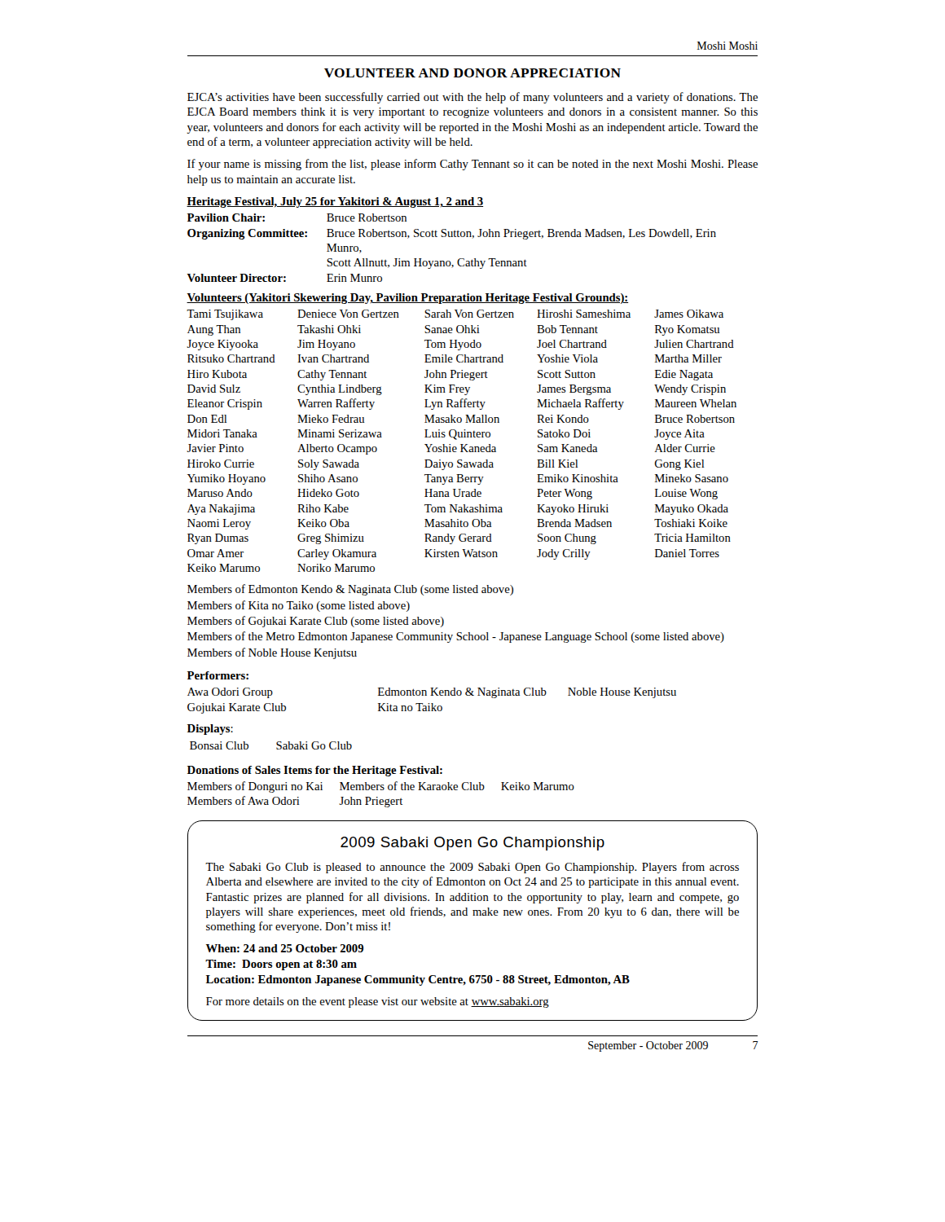Moshi Moshi
VOLUNTEER AND DONOR APPRECIATION
EJCA’s activities have been successfully carried out with the help of many volunteers and a variety of donations. The EJCA Board members think it is very important to recognize volunteers and donors in a consistent manner. So this year, volunteers and donors for each activity will be reported in the Moshi Moshi as an independent article. Toward the end of a term, a volunteer appreciation activity will be held.
If your name is missing from the list, please inform Cathy Tennant so it can be noted in the next Moshi Moshi. Please help us to maintain an accurate list.
Heritage Festival, July 25 for Yakitori & August 1, 2 and 3
| Pavilion Chair: | Bruce Robertson |
| Organizing Committee: | Bruce Robertson, Scott Sutton, John Priegert, Brenda Madsen, Les Dowdell, Erin Munro, Scott Allnutt, Jim Hoyano, Cathy Tennant |
| Volunteer Director: | Erin Munro |
Volunteers (Yakitori Skewering Day, Pavilion Preparation Heritage Festival Grounds):
| Tami Tsujikawa | Deniece Von Gertzen | Sarah Von Gertzen | Hiroshi Sameshima | James Oikawa |
| Aung Than | Takashi Ohki | Sanae Ohki | Bob Tennant | Ryo Komatsu |
| Joyce Kiyooka | Jim Hoyano | Tom Hyodo | Joel Chartrand | Julien Chartrand |
| Ritsuko Chartrand | Ivan Chartrand | Emile Chartrand | Yoshie Viola | Martha Miller |
| Hiro Kubota | Cathy Tennant | John Priegert | Scott Sutton | Edie Nagata |
| David Sulz | Cynthia Lindberg | Kim Frey | James Bergsma | Wendy Crispin |
| Eleanor Crispin | Warren Rafferty | Lyn Rafferty | Michaela Rafferty | Maureen Whelan |
| Don Edl | Mieko Fedrau | Masako Mallon | Rei Kondo | Bruce Robertson |
| Midori Tanaka | Minami Serizawa | Luis Quintero | Satoko Doi | Joyce Aita |
| Javier Pinto | Alberto Ocampo | Yoshie Kaneda | Sam Kaneda | Alder Currie |
| Hiroko Currie | Soly Sawada | Daiyo Sawada | Bill Kiel | Gong Kiel |
| Yumiko Hoyano | Shiho Asano | Tanya Berry | Emiko Kinoshita | Mineko Sasano |
| Maruso Ando | Hideko Goto | Hana Urade | Peter Wong | Louise Wong |
| Aya Nakajima | Riho Kabe | Tom Nakashima | Kayoko Hiruki | Mayuko Okada |
| Naomi Leroy | Keiko Oba | Masahito Oba | Brenda Madsen | Toshiaki Koike |
| Ryan Dumas | Greg Shimizu | Randy Gerard | Soon Chung | Tricia Hamilton |
| Omar Amer | Carley Okamura | Kirsten Watson | Jody Crilly | Daniel Torres |
| Keiko Marumo | Noriko Marumo | | | |
Members of Edmonton Kendo & Naginata Club (some listed above)
Members of Kita no Taiko (some listed above)
Members of Gojukai Karate Club (some listed above)
Members of the Metro Edmonton Japanese Community School - Japanese Language School (some listed above)
Members of Noble House Kenjutsu
Performers:
| Awa Odori Group | Edmonton Kendo & Naginata Club | Noble House Kenjutsu |
| Gojukai Karate Club | Kita no Taiko | |
Displays:
| Bonsai Club | Sabaki Go Club |
Donations of Sales Items for the Heritage Festival:
| Members of Donguri no Kai | Members of the Karaoke Club | Keiko Marumo |
| Members of Awa Odori | John Priegert | |
2009 Sabaki Open Go Championship
The Sabaki Go Club is pleased to announce the 2009 Sabaki Open Go Championship. Players from across Alberta and elsewhere are invited to the city of Edmonton on Oct 24 and 25 to participate in this annual event. Fantastic prizes are planned for all divisions. In addition to the opportunity to play, learn and compete, go players will share experiences, meet old friends, and make new ones. From 20 kyu to 6 dan, there will be something for everyone. Don’t miss it!
When: 24 and 25 October 2009
Time: Doors open at 8:30 am
Location: Edmonton Japanese Community Centre, 6750 - 88 Street, Edmonton, AB
For more details on the event please vist our website at www.sabaki.org
September - October 2009 7